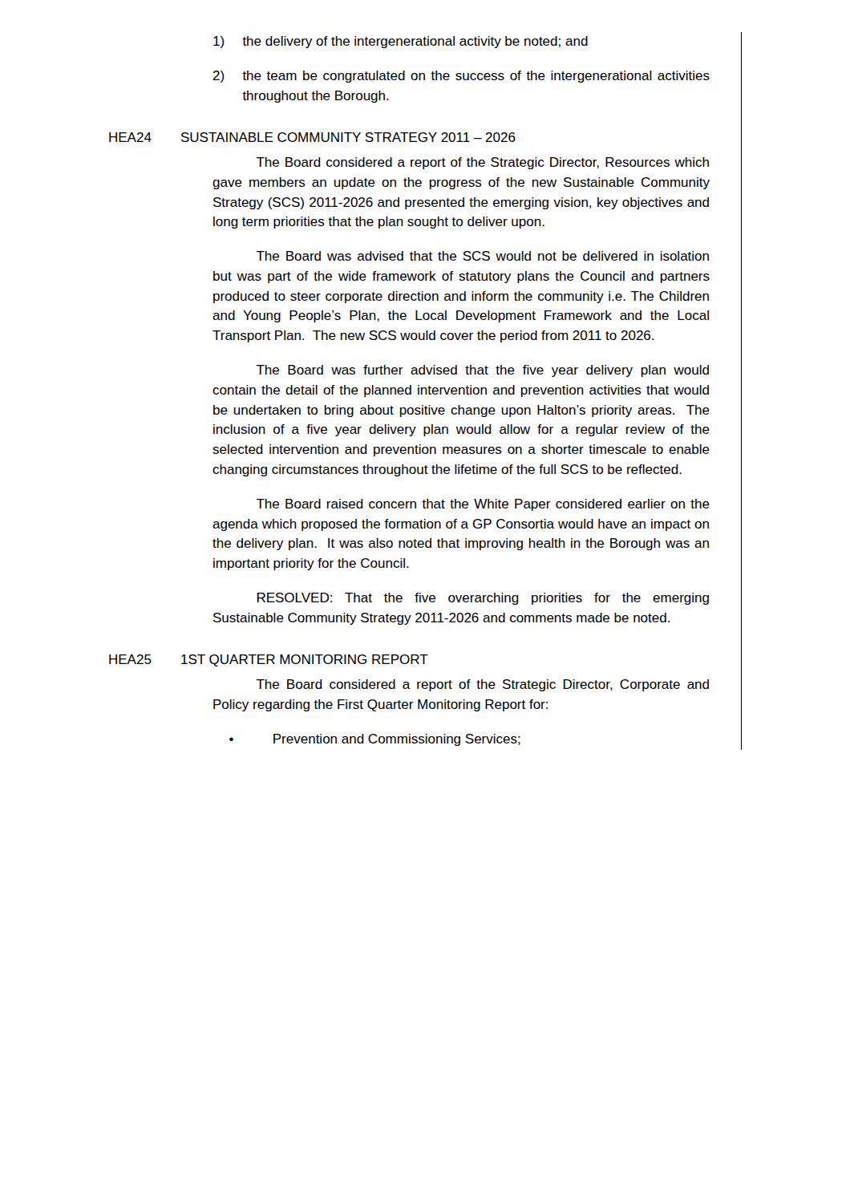1) the delivery of the intergenerational activity be noted; and
2) the team be congratulated on the success of the intergenerational activities throughout the Borough.
HEA24 Sustainable Community Strategy 2011 – 2026
The Board considered a report of the Strategic Director, Resources which gave members an update on the progress of the new Sustainable Community Strategy (SCS) 2011-2026 and presented the emerging vision, key objectives and long term priorities that the plan sought to deliver upon.
The Board was advised that the SCS would not be delivered in isolation but was part of the wide framework of statutory plans the Council and partners produced to steer corporate direction and inform the community i.e. The Children and Young People’s Plan, the Local Development Framework and the Local Transport Plan. The new SCS would cover the period from 2011 to 2026.
The Board was further advised that the five year delivery plan would contain the detail of the planned intervention and prevention activities that would be undertaken to bring about positive change upon Halton’s priority areas. The inclusion of a five year delivery plan would allow for a regular review of the selected intervention and prevention measures on a shorter timescale to enable changing circumstances throughout the lifetime of the full SCS to be reflected.
The Board raised concern that the White Paper considered earlier on the agenda which proposed the formation of a GP Consortia would have an impact on the delivery plan. It was also noted that improving health in the Borough was an important priority for the Council.
RESOLVED: That the five overarching priorities for the emerging Sustainable Community Strategy 2011-2026 and comments made be noted.
HEA25 1st Quarter Monitoring Report
The Board considered a report of the Strategic Director, Corporate and Policy regarding the First Quarter Monitoring Report for:
• Prevention and Commissioning Services;